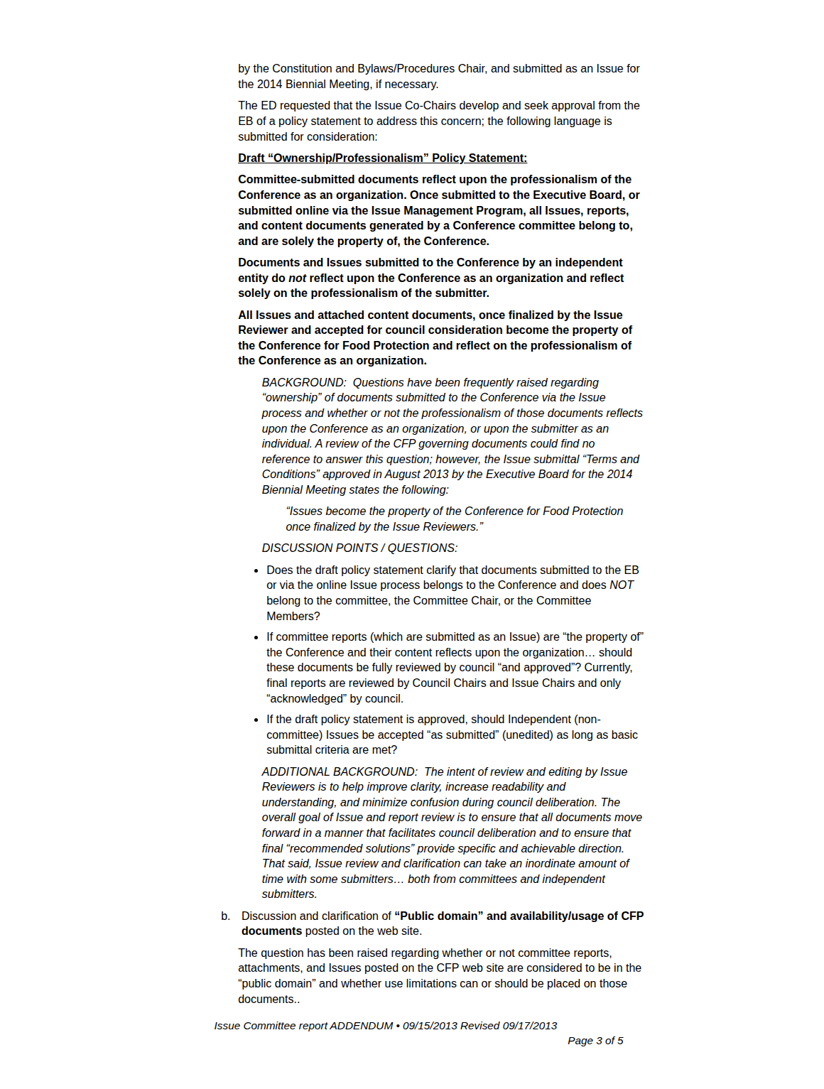by the Constitution and Bylaws/Procedures Chair, and submitted as an Issue for the 2014 Biennial Meeting, if necessary.
The ED requested that the Issue Co-Chairs develop and seek approval from the EB of a policy statement to address this concern; the following language is submitted for consideration:
Draft “Ownership/Professionalism” Policy Statement:
Committee-submitted documents reflect upon the professionalism of the Conference as an organization. Once submitted to the Executive Board, or submitted online via the Issue Management Program, all Issues, reports, and content documents generated by a Conference committee belong to, and are solely the property of, the Conference.
Documents and Issues submitted to the Conference by an independent entity do not reflect upon the Conference as an organization and reflect solely on the professionalism of the submitter.
All Issues and attached content documents, once finalized by the Issue Reviewer and accepted for council consideration become the property of the Conference for Food Protection and reflect on the professionalism of the Conference as an organization.
BACKGROUND: Questions have been frequently raised regarding “ownership” of documents submitted to the Conference via the Issue process and whether or not the professionalism of those documents reflects upon the Conference as an organization, or upon the submitter as an individual. A review of the CFP governing documents could find no reference to answer this question; however, the Issue submittal “Terms and Conditions” approved in August 2013 by the Executive Board for the 2014 Biennial Meeting states the following:
“Issues become the property of the Conference for Food Protection once finalized by the Issue Reviewers.”
DISCUSSION POINTS / QUESTIONS:
Does the draft policy statement clarify that documents submitted to the EB or via the online Issue process belongs to the Conference and does NOT belong to the committee, the Committee Chair, or the Committee Members?
If committee reports (which are submitted as an Issue) are “the property of” the Conference and their content reflects upon the organization… should these documents be fully reviewed by council “and approved”? Currently, final reports are reviewed by Council Chairs and Issue Chairs and only “acknowledged” by council.
If the draft policy statement is approved, should Independent (non-committee) Issues be accepted “as submitted” (unedited) as long as basic submittal criteria are met?
ADDITIONAL BACKGROUND: The intent of review and editing by Issue Reviewers is to help improve clarity, increase readability and understanding, and minimize confusion during council deliberation. The overall goal of Issue and report review is to ensure that all documents move forward in a manner that facilitates council deliberation and to ensure that final “recommended solutions” provide specific and achievable direction. That said, Issue review and clarification can take an inordinate amount of time with some submitters… both from committees and independent submitters.
b.
Discussion and clarification of “Public domain” and availability/usage of CFP documents posted on the web site.
The question has been raised regarding whether or not committee reports, attachments, and Issues posted on the CFP web site are considered to be in the “public domain” and whether use limitations can or should be placed on those documents..
Issue Committee report ADDENDUM • 09/15/2013 Revised 09/17/2013
Page 3 of 5